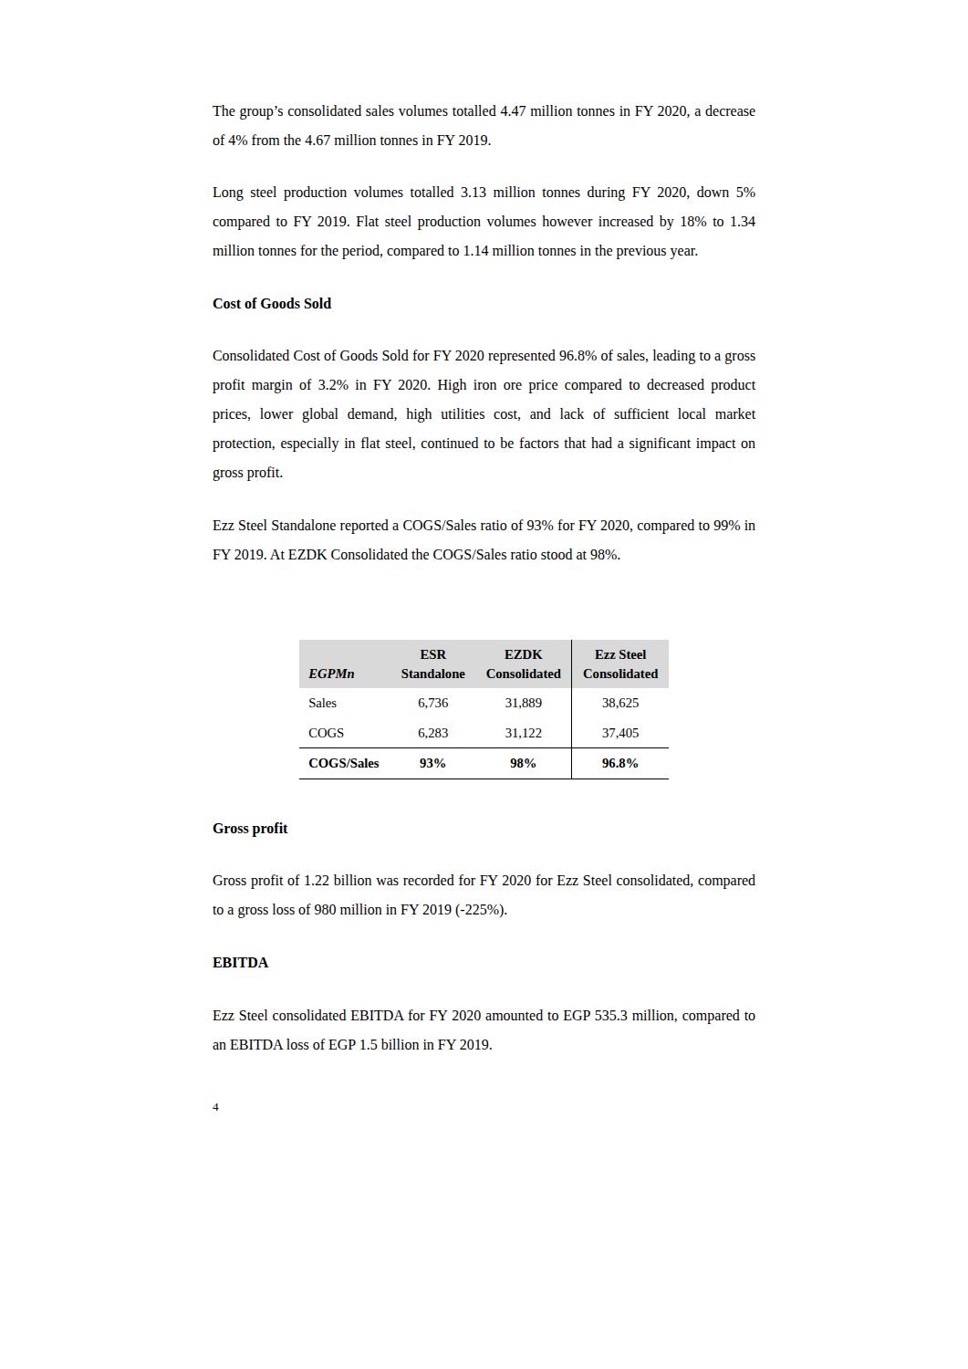The group’s consolidated sales volumes totalled 4.47 million tonnes in FY 2020, a decrease of 4% from the 4.67 million tonnes in FY 2019.
Long steel production volumes totalled 3.13 million tonnes during FY 2020, down 5% compared to FY 2019. Flat steel production volumes however increased by 18% to 1.34 million tonnes for the period, compared to 1.14 million tonnes in the previous year.
Cost of Goods Sold
Consolidated Cost of Goods Sold for FY 2020 represented 96.8% of sales, leading to a gross profit margin of 3.2% in FY 2020. High iron ore price compared to decreased product prices, lower global demand, high utilities cost, and lack of sufficient local market protection, especially in flat steel, continued to be factors that had a significant impact on gross profit.
Ezz Steel Standalone reported a COGS/Sales ratio of 93% for FY 2020, compared to 99% in FY 2019. At EZDK Consolidated the COGS/Sales ratio stood at 98%.
| EGPMn | ESR Standalone | EZDK Consolidated | Ezz Steel Consolidated |
| --- | --- | --- | --- |
| Sales | 6,736 | 31,889 | 38,625 |
| COGS | 6,283 | 31,122 | 37,405 |
| COGS/Sales | 93% | 98% | 96.8% |
Gross profit
Gross profit of 1.22 billion was recorded for FY 2020 for Ezz Steel consolidated, compared to a gross loss of 980 million in FY 2019 (-225%).
EBITDA
Ezz Steel consolidated EBITDA for FY 2020 amounted to EGP 535.3 million, compared to an EBITDA loss of EGP 1.5 billion in FY 2019.
4